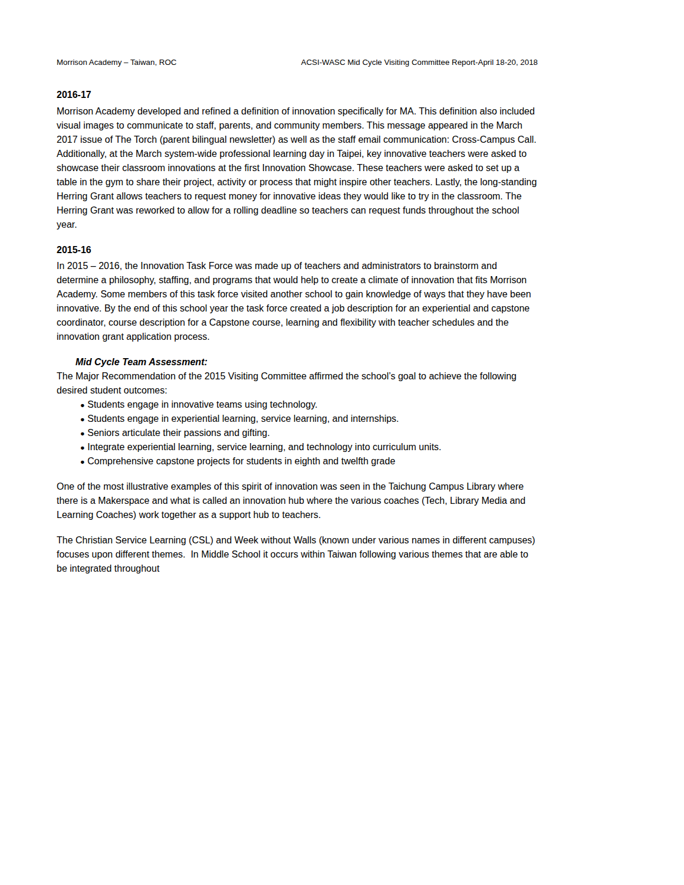Morrison Academy – Taiwan, ROC
ACSI-WASC Mid Cycle Visiting Committee Report-April 18-20, 2018
2016-17
Morrison Academy developed and refined a definition of innovation specifically for MA. This definition also included visual images to communicate to staff, parents, and community members. This message appeared in the March 2017 issue of The Torch (parent bilingual newsletter) as well as the staff email communication: Cross-Campus Call. Additionally, at the March system-wide professional learning day in Taipei, key innovative teachers were asked to showcase their classroom innovations at the first Innovation Showcase. These teachers were asked to set up a table in the gym to share their project, activity or process that might inspire other teachers. Lastly, the long-standing Herring Grant allows teachers to request money for innovative ideas they would like to try in the classroom. The Herring Grant was reworked to allow for a rolling deadline so teachers can request funds throughout the school year.
2015-16
In 2015 – 2016, the Innovation Task Force was made up of teachers and administrators to brainstorm and determine a philosophy, staffing, and programs that would help to create a climate of innovation that fits Morrison Academy. Some members of this task force visited another school to gain knowledge of ways that they have been innovative. By the end of this school year the task force created a job description for an experiential and capstone coordinator, course description for a Capstone course, learning and flexibility with teacher schedules and the innovation grant application process.
Mid Cycle Team Assessment:
The Major Recommendation of the 2015 Visiting Committee affirmed the school’s goal to achieve the following desired student outcomes:
Students engage in innovative teams using technology.
Students engage in experiential learning, service learning, and internships.
Seniors articulate their passions and gifting.
Integrate experiential learning, service learning, and technology into curriculum units.
Comprehensive capstone projects for students in eighth and twelfth grade
One of the most illustrative examples of this spirit of innovation was seen in the Taichung Campus Library where there is a Makerspace and what is called an innovation hub where the various coaches (Tech, Library Media and Learning Coaches) work together as a support hub to teachers.
The Christian Service Learning (CSL) and Week without Walls (known under various names in different campuses) focuses upon different themes. In Middle School it occurs within Taiwan following various themes that are able to be integrated throughout